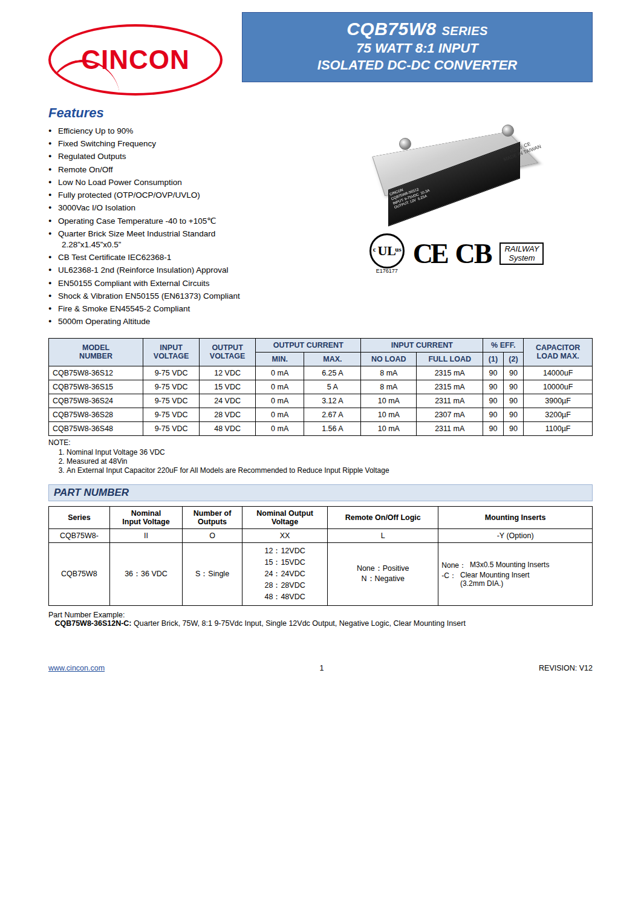CINCON
CQB75W8 SERIES
75 WATT 8:1 INPUT
ISOLATED DC-DC CONVERTER
Features
Efficiency Up to 90%
Fixed Switching Frequency
Regulated Outputs
Remote On/Off
Low No Load Power Consumption
Fully protected (OTP/OCP/OVP/UVLO)
3000Vac I/O Isolation
Operating Case Temperature -40 to +105℃
Quarter Brick Size Meet Industrial Standard 2.28”x1.45”x0.5”
CB Test Certificate IEC62368-1
UL62368-1 2nd (Reinforce Insulation) Approval
EN50155 Compliant with External Circuits
Shock & Vibration EN50155 (EN61373) Compliant
Fire & Smoke EN45545-2 Compliant
5000m Operating Altitude
CINCON
CQB75W8-36S12
INPUT: 9-75VDC 10.3A
OUTPUT: 12V 6.25A
cⓋus CE
MADE IN TAIWAN
c ULus
E176177
CE
CB
RAILWAY
System
| MODEL NUMBER | INPUT VOLTAGE | OUTPUT VOLTAGE | OUTPUT CURRENT | INPUT CURRENT | % EFF. | CAPACITOR LOAD MAX. |
| --- | --- | --- | --- | --- | --- | --- |
| MIN. | MAX. | NO LOAD | FULL LOAD | (1) | (2) |
| CQB75W8-36S12 | 9-75 VDC | 12 VDC | 0 mA | 6.25 A | 8 mA | 2315 mA | 90 | 90 | 14000uF |
| CQB75W8-36S15 | 9-75 VDC | 15 VDC | 0 mA | 5 A | 8 mA | 2315 mA | 90 | 90 | 10000uF |
| CQB75W8-36S24 | 9-75 VDC | 24 VDC | 0 mA | 3.12 A | 10 mA | 2311 mA | 90 | 90 | 3900µF |
| CQB75W8-36S28 | 9-75 VDC | 28 VDC | 0 mA | 2.67 A | 10 mA | 2307 mA | 90 | 90 | 3200µF |
| CQB75W8-36S48 | 9-75 VDC | 48 VDC | 0 mA | 1.56 A | 10 mA | 2311 mA | 90 | 90 | 1100µF |
NOTE:
Nominal Input Voltage 36 VDC
Measured at 48Vin
An External Input Capacitor 220uF for All Models are Recommended to Reduce Input Ripple Voltage
PART NUMBER
| Series | Nominal Input Voltage | Number of Outputs | Nominal Output Voltage | Remote On/Off Logic | Mounting Inserts |
| --- | --- | --- | --- | --- | --- |
| CQB75W8- | II | O | XX | L | -Y (Option) |
| CQB75W8 | 36：36 VDC | S：Single | 12：12VDC 15：15VDC 24：24VDC 28：28VDC 48：48VDC | None：Positive N：Negative | None： M3x0.5 Mounting Inserts -C： Clear Mounting Insert (3.2mm DIA.) |
Part Number Example:
CQB75W8-36S12N-C: Quarter Brick, 75W, 8:1 9-75Vdc Input, Single 12Vdc Output, Negative Logic, Clear Mounting Insert
www.cincon.com
1
REVISION: V12